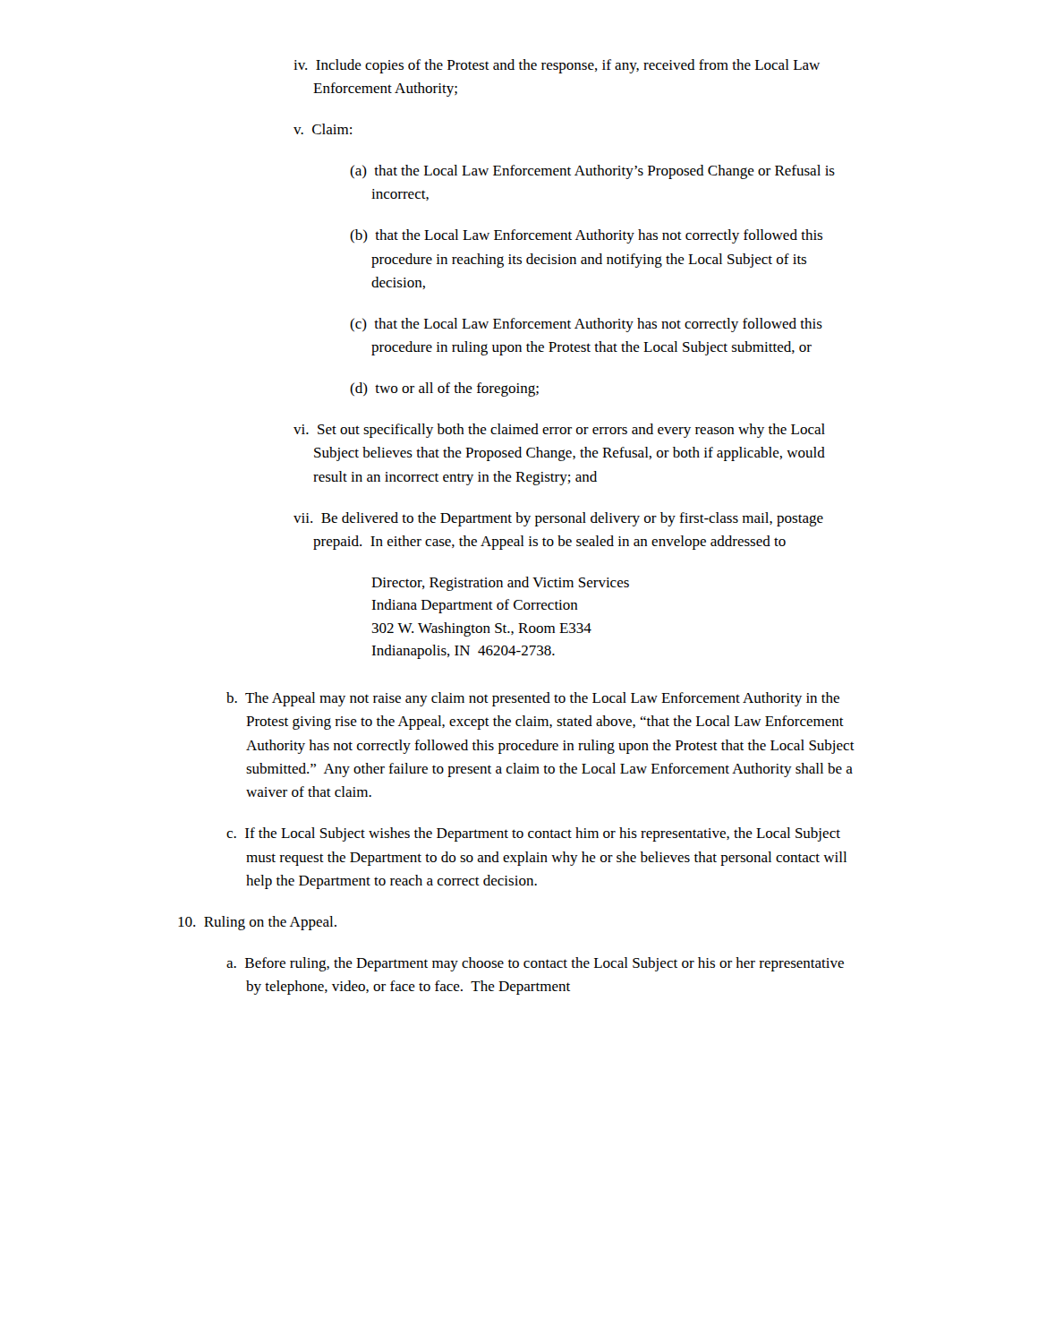iv. Include copies of the Protest and the response, if any, received from the Local Law Enforcement Authority;
v. Claim:
(a) that the Local Law Enforcement Authority’s Proposed Change or Refusal is incorrect,
(b) that the Local Law Enforcement Authority has not correctly followed this procedure in reaching its decision and notifying the Local Subject of its decision,
(c) that the Local Law Enforcement Authority has not correctly followed this procedure in ruling upon the Protest that the Local Subject submitted, or
(d) two or all of the foregoing;
vi. Set out specifically both the claimed error or errors and every reason why the Local Subject believes that the Proposed Change, the Refusal, or both if applicable, would result in an incorrect entry in the Registry; and
vii. Be delivered to the Department by personal delivery or by first-class mail, postage prepaid. In either case, the Appeal is to be sealed in an envelope addressed to
Director, Registration and Victim Services
Indiana Department of Correction
302 W. Washington St., Room E334
Indianapolis, IN 46204-2738.
b. The Appeal may not raise any claim not presented to the Local Law Enforcement Authority in the Protest giving rise to the Appeal, except the claim, stated above, “that the Local Law Enforcement Authority has not correctly followed this procedure in ruling upon the Protest that the Local Subject submitted.” Any other failure to present a claim to the Local Law Enforcement Authority shall be a waiver of that claim.
c. If the Local Subject wishes the Department to contact him or his representative, the Local Subject must request the Department to do so and explain why he or she believes that personal contact will help the Department to reach a correct decision.
10. Ruling on the Appeal.
a. Before ruling, the Department may choose to contact the Local Subject or his or her representative by telephone, video, or face to face. The Department